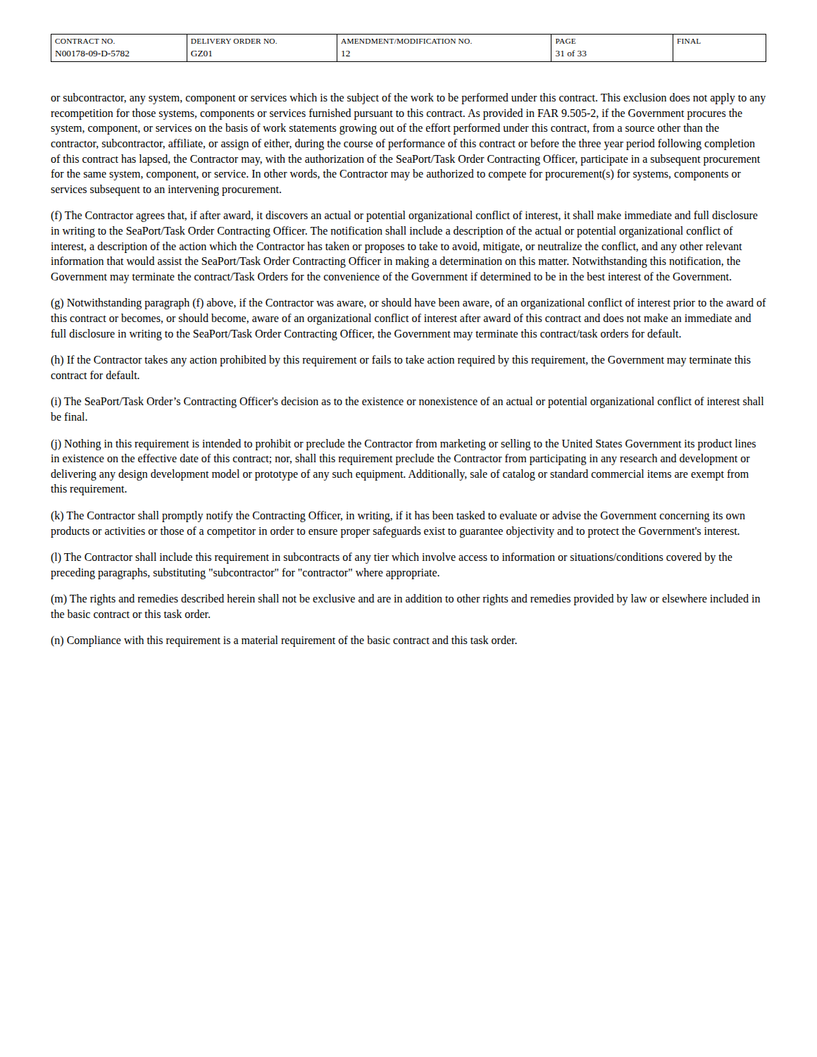| CONTRACT NO. N00178-09-D-5782 | DELIVERY ORDER NO. GZ01 | AMENDMENT/MODIFICATION NO. 12 | PAGE 31 of 33 | FINAL |
or subcontractor, any system, component or services which is the subject of the work to be performed under this contract. This exclusion does not apply to any recompetition for those systems, components or services furnished pursuant to this contract. As provided in FAR 9.505-2, if the Government procures the system, component, or services on the basis of work statements growing out of the effort performed under this contract, from a source other than the contractor, subcontractor, affiliate, or assign of either, during the course of performance of this contract or before the three year period following completion of this contract has lapsed, the Contractor may, with the authorization of the SeaPort/Task Order Contracting Officer, participate in a subsequent procurement for the same system, component, or service. In other words, the Contractor may be authorized to compete for procurement(s) for systems, components or services subsequent to an intervening procurement.
(f) The Contractor agrees that, if after award, it discovers an actual or potential organizational conflict of interest, it shall make immediate and full disclosure in writing to the SeaPort/Task Order Contracting Officer. The notification shall include a description of the actual or potential organizational conflict of interest, a description of the action which the Contractor has taken or proposes to take to avoid, mitigate, or neutralize the conflict, and any other relevant information that would assist the SeaPort/Task Order Contracting Officer in making a determination on this matter. Notwithstanding this notification, the Government may terminate the contract/Task Orders for the convenience of the Government if determined to be in the best interest of the Government.
(g) Notwithstanding paragraph (f) above, if the Contractor was aware, or should have been aware, of an organizational conflict of interest prior to the award of this contract or becomes, or should become, aware of an organizational conflict of interest after award of this contract and does not make an immediate and full disclosure in writing to the SeaPort/Task Order Contracting Officer, the Government may terminate this contract/task orders for default.
(h) If the Contractor takes any action prohibited by this requirement or fails to take action required by this requirement, the Government may terminate this contract for default.
(i) The SeaPort/Task Order’s Contracting Officer's decision as to the existence or nonexistence of an actual or potential organizational conflict of interest shall be final.
(j) Nothing in this requirement is intended to prohibit or preclude the Contractor from marketing or selling to the United States Government its product lines in existence on the effective date of this contract; nor, shall this requirement preclude the Contractor from participating in any research and development or delivering any design development model or prototype of any such equipment. Additionally, sale of catalog or standard commercial items are exempt from this requirement.
(k) The Contractor shall promptly notify the Contracting Officer, in writing, if it has been tasked to evaluate or advise the Government concerning its own products or activities or those of a competitor in order to ensure proper safeguards exist to guarantee objectivity and to protect the Government's interest.
(l) The Contractor shall include this requirement in subcontracts of any tier which involve access to information or situations/conditions covered by the preceding paragraphs, substituting "subcontractor" for "contractor" where appropriate.
(m) The rights and remedies described herein shall not be exclusive and are in addition to other rights and remedies provided by law or elsewhere included in the basic contract or this task order.
(n) Compliance with this requirement is a material requirement of the basic contract and this task order.